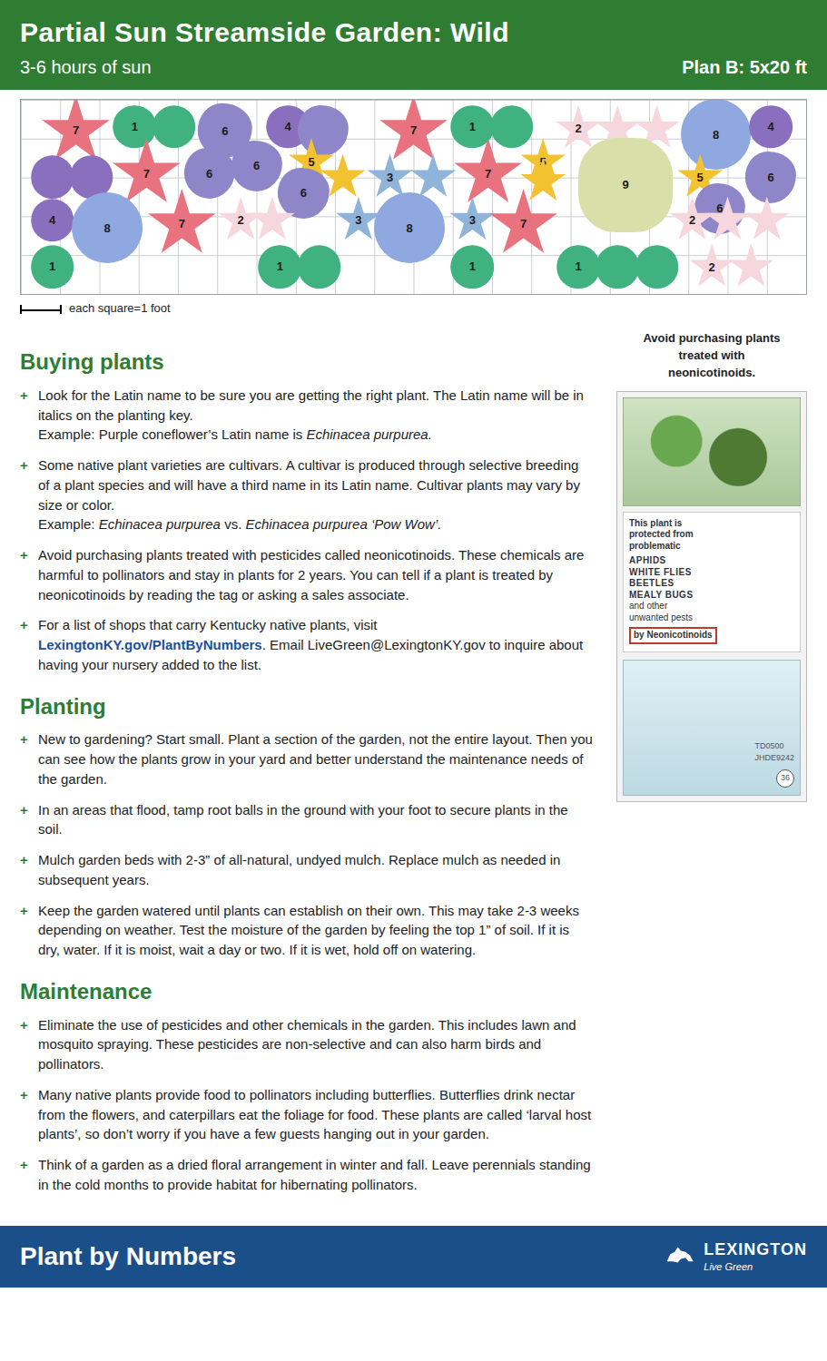Partial Sun Streamside Garden: Wild
3-6 hours of sun Plan B: 5x20 ft
7
1
6
4
7
1
2
8
4
7
6
6
5
3
7
5
9
5
6
6
6
4
8
7
2
3
8
3
7
2
1
1
1
1
2
each square=1 foot
Buying plants
Look for the Latin name to be sure you are getting the right plant. The Latin name will be in italics on the planting key.
Example: Purple coneflower’s Latin name is Echinacea purpurea.
Some native plant varieties are cultivars. A cultivar is produced through selective breeding of a plant species and will have a third name in its Latin name. Cultivar plants may vary by size or color.
Example: Echinacea purpurea vs. Echinacea purpurea ‘Pow Wow’.
Avoid purchasing plants treated with pesticides called neonicotinoids. These chemicals are harmful to pollinators and stay in plants for 2 years. You can tell if a plant is treated by neonicotinoids by reading the tag or asking a sales associate.
For a list of shops that carry Kentucky native plants, visit LexingtonKY.gov/PlantByNumbers. Email LiveGreen@LexingtonKY.gov to inquire about having your nursery added to the list.
Planting
New to gardening? Start small. Plant a section of the garden, not the entire layout. Then you can see how the plants grow in your yard and better understand the maintenance needs of the garden.
In an areas that flood, tamp root balls in the ground with your foot to secure plants in the soil.
Mulch garden beds with 2-3” of all-natural, undyed mulch. Replace mulch as needed in subsequent years.
Keep the garden watered until plants can establish on their own. This may take 2-3 weeks depending on weather. Test the moisture of the garden by feeling the top 1” of soil. If it is dry, water. If it is moist, wait a day or two. If it is wet, hold off on watering.
Maintenance
Eliminate the use of pesticides and other chemicals in the garden. This includes lawn and mosquito spraying. These pesticides are non-selective and can also harm birds and pollinators.
Many native plants provide food to pollinators including butterflies. Butterflies drink nectar from the flowers, and caterpillars eat the foliage for food. These plants are called ‘larval host plants’, so don’t worry if you have a few guests hanging out in your garden.
Think of a garden as a dried floral arrangement in winter and fall. Leave perennials standing in the cold months to provide habitat for hibernating pollinators.
Avoid purchasing plants
treated with
neonicotinoids.
This plant is
protected from
problematic
APHIDS
WHITE FLIES
BEETLES
MEALY BUGS
and other
unwanted pests
by Neonicotinoids
TD0500
JHDE9242 36
Plant by Numbers
LEXINGTON
Live Green